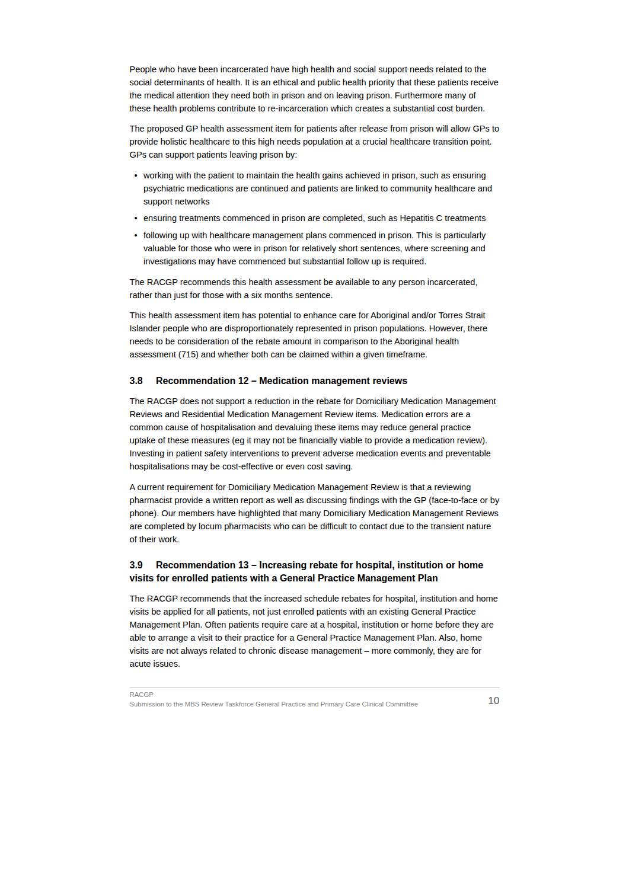People who have been incarcerated have high health and social support needs related to the social determinants of health. It is an ethical and public health priority that these patients receive the medical attention they need both in prison and on leaving prison. Furthermore many of these health problems contribute to re-incarceration which creates a substantial cost burden.
The proposed GP health assessment item for patients after release from prison will allow GPs to provide holistic healthcare to this high needs population at a crucial healthcare transition point. GPs can support patients leaving prison by:
working with the patient to maintain the health gains achieved in prison, such as ensuring psychiatric medications are continued and patients are linked to community healthcare and support networks
ensuring treatments commenced in prison are completed, such as Hepatitis C treatments
following up with healthcare management plans commenced in prison. This is particularly valuable for those who were in prison for relatively short sentences, where screening and investigations may have commenced but substantial follow up is required.
The RACGP recommends this health assessment be available to any person incarcerated, rather than just for those with a six months sentence.
This health assessment item has potential to enhance care for Aboriginal and/or Torres Strait Islander people who are disproportionately represented in prison populations. However, there needs to be consideration of the rebate amount in comparison to the Aboriginal health assessment (715) and whether both can be claimed within a given timeframe.
3.8 Recommendation 12 – Medication management reviews
The RACGP does not support a reduction in the rebate for Domiciliary Medication Management Reviews and Residential Medication Management Review items. Medication errors are a common cause of hospitalisation and devaluing these items may reduce general practice uptake of these measures (eg it may not be financially viable to provide a medication review). Investing in patient safety interventions to prevent adverse medication events and preventable hospitalisations may be cost-effective or even cost saving.
A current requirement for Domiciliary Medication Management Review is that a reviewing pharmacist provide a written report as well as discussing findings with the GP (face-to-face or by phone). Our members have highlighted that many Domiciliary Medication Management Reviews are completed by locum pharmacists who can be difficult to contact due to the transient nature of their work.
3.9 Recommendation 13 – Increasing rebate for hospital, institution or home visits for enrolled patients with a General Practice Management Plan
The RACGP recommends that the increased schedule rebates for hospital, institution and home visits be applied for all patients, not just enrolled patients with an existing General Practice Management Plan. Often patients require care at a hospital, institution or home before they are able to arrange a visit to their practice for a General Practice Management Plan. Also, home visits are not always related to chronic disease management – more commonly, they are for acute issues.
RACGP
Submission to the MBS Review Taskforce General Practice and Primary Care Clinical Committee
10